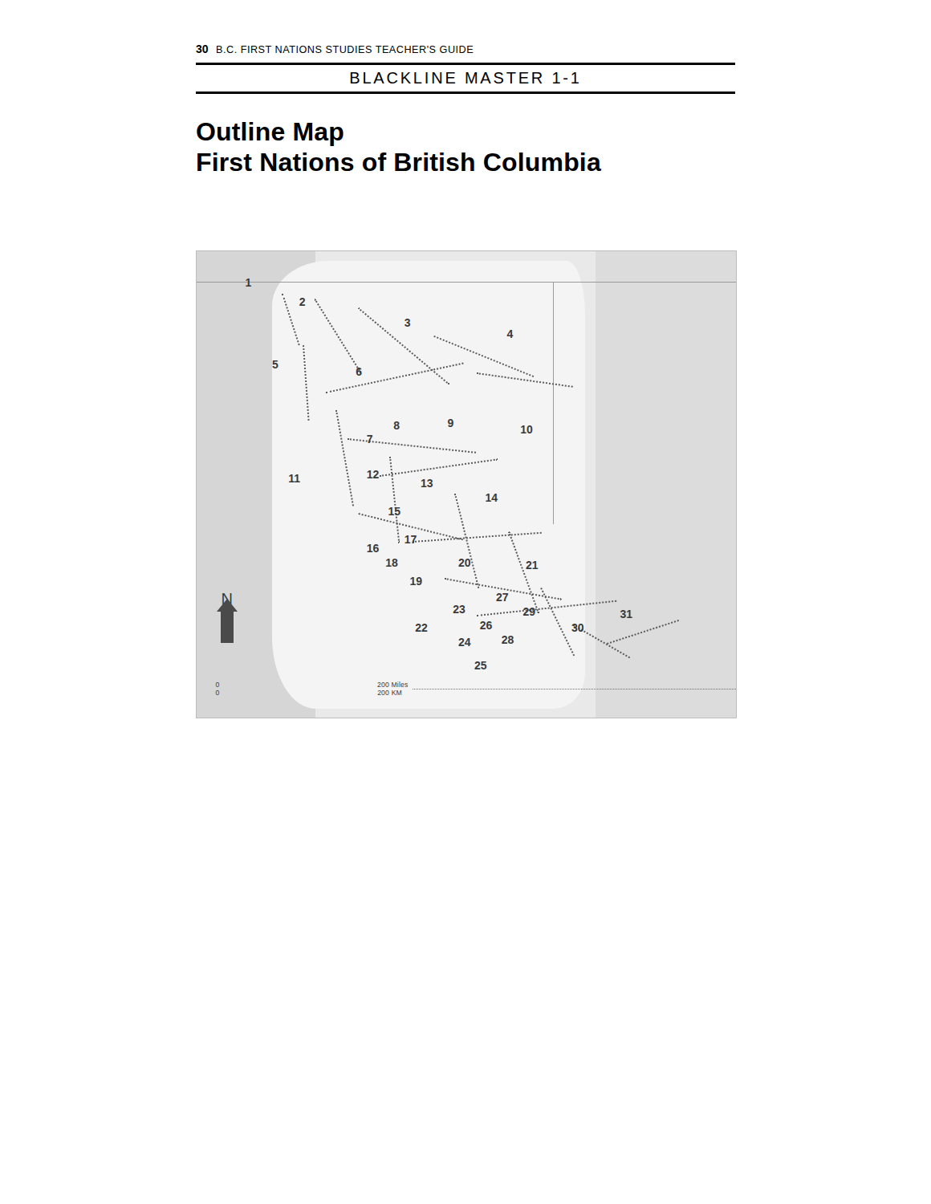30 B.C. First Nations Studies Teacher's Guide
Blackline Master 1-1
Outline MapFirst Nations of British Columbia
1 2 3 4 5 6 7 8 9 10 11 12 13 14 15 16 17 18 19 20 21 22 23 24 25 26 27 28 29 30 31
N
0 200 Miles
0 200 KM